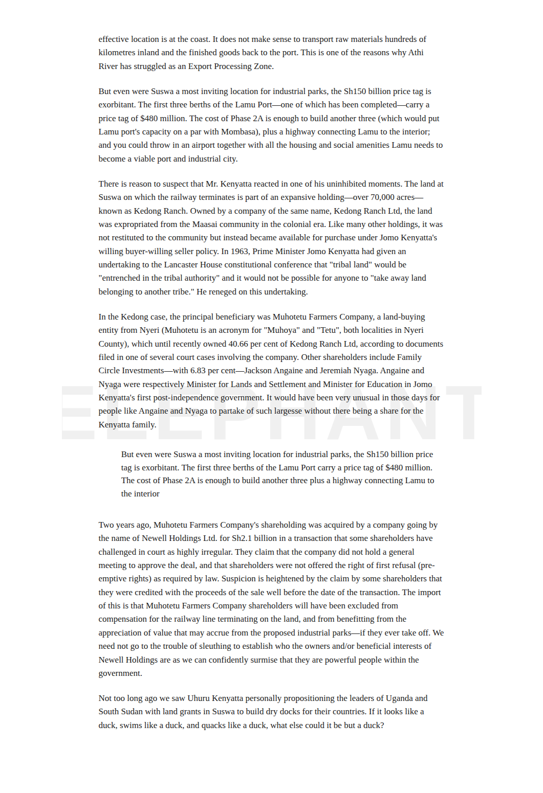ELEPHANT
effective location is at the coast. It does not make sense to transport raw materials hundreds of kilometres inland and the finished goods back to the port. This is one of the reasons why Athi River has struggled as an Export Processing Zone.
But even were Suswa a most inviting location for industrial parks, the Sh150 billion price tag is exorbitant. The first three berths of the Lamu Port—one of which has been completed—carry a price tag of $480 million. The cost of Phase 2A is enough to build another three (which would put Lamu port's capacity on a par with Mombasa), plus a highway connecting Lamu to the interior; and you could throw in an airport together with all the housing and social amenities Lamu needs to become a viable port and industrial city.
There is reason to suspect that Mr. Kenyatta reacted in one of his uninhibited moments. The land at Suswa on which the railway terminates is part of an expansive holding—over 70,000 acres—known as Kedong Ranch. Owned by a company of the same name, Kedong Ranch Ltd, the land was expropriated from the Maasai community in the colonial era. Like many other holdings, it was not restituted to the community but instead became available for purchase under Jomo Kenyatta's willing buyer-willing seller policy. In 1963, Prime Minister Jomo Kenyatta had given an undertaking to the Lancaster House constitutional conference that "tribal land" would be "entrenched in the tribal authority" and it would not be possible for anyone to "take away land belonging to another tribe." He reneged on this undertaking.
In the Kedong case, the principal beneficiary was Muhotetu Farmers Company, a land-buying entity from Nyeri (Muhotetu is an acronym for "Muhoya" and "Tetu", both localities in Nyeri County), which until recently owned 40.66 per cent of Kedong Ranch Ltd, according to documents filed in one of several court cases involving the company. Other shareholders include Family Circle Investments—with 6.83 per cent—Jackson Angaine and Jeremiah Nyaga. Angaine and Nyaga were respectively Minister for Lands and Settlement and Minister for Education in Jomo Kenyatta's first post-independence government. It would have been very unusual in those days for people like Angaine and Nyaga to partake of such largesse without there being a share for the Kenyatta family.
But even were Suswa a most inviting location for industrial parks, the Sh150 billion price tag is exorbitant. The first three berths of the Lamu Port carry a price tag of $480 million. The cost of Phase 2A is enough to build another three plus a highway connecting Lamu to the interior
Two years ago, Muhotetu Farmers Company's shareholding was acquired by a company going by the name of Newell Holdings Ltd. for Sh2.1 billion in a transaction that some shareholders have challenged in court as highly irregular. They claim that the company did not hold a general meeting to approve the deal, and that shareholders were not offered the right of first refusal (pre-emptive rights) as required by law. Suspicion is heightened by the claim by some shareholders that they were credited with the proceeds of the sale well before the date of the transaction. The import of this is that Muhotetu Farmers Company shareholders will have been excluded from compensation for the railway line terminating on the land, and from benefitting from the appreciation of value that may accrue from the proposed industrial parks—if they ever take off. We need not go to the trouble of sleuthing to establish who the owners and/or beneficial interests of Newell Holdings are as we can confidently surmise that they are powerful people within the government.
Not too long ago we saw Uhuru Kenyatta personally propositioning the leaders of Uganda and South Sudan with land grants in Suswa to build dry docks for their countries. If it looks like a duck, swims like a duck, and quacks like a duck, what else could it be but a duck?